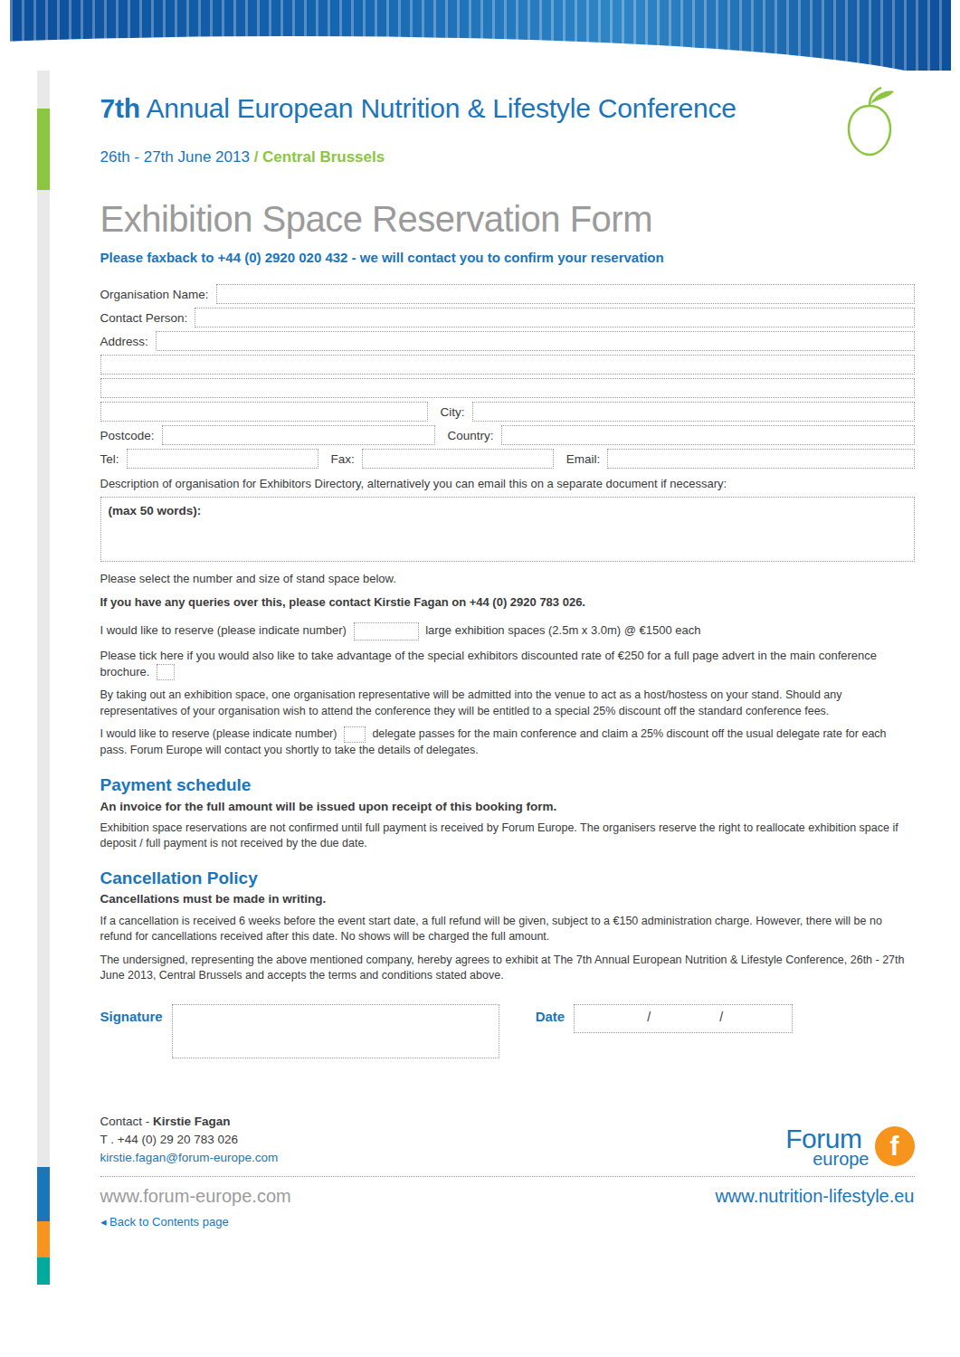7th Annual European Nutrition & Lifestyle Conference
26th - 27th June 2013 / Central Brussels
Exhibition Space Reservation Form
Please faxback to +44 (0) 2920 020 432 - we will contact you to confirm your reservation
Organisation Name:
Contact Person:
Address:
City:
Postcode:
Country:
Tel:
Fax:
Email:
Description of organisation for Exhibitors Directory, alternatively you can email this on a separate document if necessary:
(max 50 words):
Please select the number and size of stand space below.
If you have any queries over this, please contact Kirstie Fagan on +44 (0) 2920 783 026.
I would like to reserve (please indicate number) large exhibition spaces (2.5m x 3.0m) @ €1500 each
Please tick here if you would also like to take advantage of the special exhibitors discounted rate of €250 for a full page advert in the main conference brochure.
By taking out an exhibition space, one organisation representative will be admitted into the venue to act as a host/hostess on your stand. Should any representatives of your organisation wish to attend the conference they will be entitled to a special 25% discount off the standard conference fees.
I would like to reserve (please indicate number) delegate passes for the main conference and claim a 25% discount off the usual delegate rate for each pass. Forum Europe will contact you shortly to take the details of delegates.
Payment schedule
An invoice for the full amount will be issued upon receipt of this booking form.
Exhibition space reservations are not confirmed until full payment is received by Forum Europe. The organisers reserve the right to reallocate exhibition space if deposit / full payment is not received by the due date.
Cancellation Policy
Cancellations must be made in writing.
If a cancellation is received 6 weeks before the event start date, a full refund will be given, subject to a €150 administration charge. However, there will be no refund for cancellations received after this date. No shows will be charged the full amount.
The undersigned, representing the above mentioned company, hereby agrees to exhibit at The 7th Annual European Nutrition & Lifestyle Conference, 26th - 27th June 2013, Central Brussels and accepts the terms and conditions stated above.
Signature
Date
/ /
Contact - Kirstie Fagan
T . +44 (0) 29 20 783 026
kirstie.fagan@forum-europe.com
Forum
europe
f
www.forum-europe.com
www.nutrition-lifestyle.eu
◂ Back to Contents page